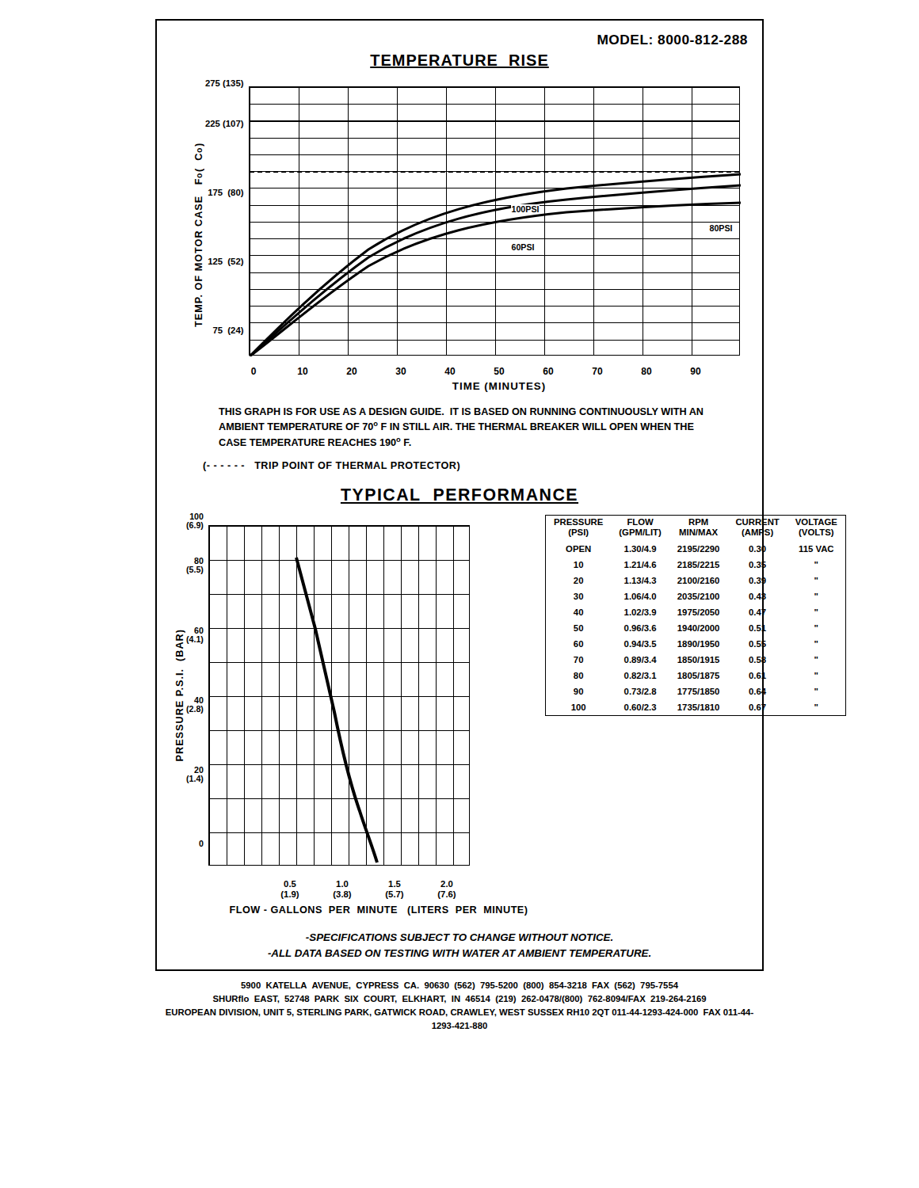MODEL: 8000-812-288
TEMPERATURE RISE
TEMP. OF MOTOR CASE Fo( Co)
| 275 (135) | 100PSI 80PSI 60PSI |
| 225 (107) |
| 175 (80) |
| 125 (52) |
| 75 (24) |
0 10 20 30 40 50 60 70 80 90
TIME (MINUTES)
THIS GRAPH IS FOR USE AS A DESIGN GUIDE. IT IS BASED ON RUNNING CONTINUOUSLY WITH AN AMBIENT TEMPERATURE OF 70o F IN STILL AIR. THE THERMAL BREAKER WILL OPEN WHEN THE CASE TEMPERATURE REACHES 190o F.
(- - - - - - TRIP POINT OF THERMAL PROTECTOR)
TYPICAL PERFORMANCE
PRESSURE P.S.I. (BAR)
| 100 (6.9) | |
| 80 (5.5) |
| 60 (4.1) |
| 40 (2.8) |
| 20 (1.4) |
| 0 |
0.5
(1.9) 1.0
(3.8) 1.5
(5.7) 2.0
(7.6)
FLOW - GALLONS PER MINUTE (LITERS PER MINUTE)
| PRESSURE (PSI) | FLOW (GPM/LIT) | RPM MIN/MAX | CURRENT (AMPS) | VOLTAGE (VOLTS) |
| --- | --- | --- | --- | --- |
| OPEN | 1.30/4.9 | 2195/2290 | 0.30 | 115 VAC |
| 10 | 1.21/4.6 | 2185/2215 | 0.35 | " |
| 20 | 1.13/4.3 | 2100/2160 | 0.39 | " |
| 30 | 1.06/4.0 | 2035/2100 | 0.43 | " |
| 40 | 1.02/3.9 | 1975/2050 | 0.47 | " |
| 50 | 0.96/3.6 | 1940/2000 | 0.51 | " |
| 60 | 0.94/3.5 | 1890/1950 | 0.55 | " |
| 70 | 0.89/3.4 | 1850/1915 | 0.58 | " |
| 80 | 0.82/3.1 | 1805/1875 | 0.61 | " |
| 90 | 0.73/2.8 | 1775/1850 | 0.64 | " |
| 100 | 0.60/2.3 | 1735/1810 | 0.67 | " |
-SPECIFICATIONS SUBJECT TO CHANGE WITHOUT NOTICE.
-ALL DATA BASED ON TESTING WITH WATER AT AMBIENT TEMPERATURE.
5900 KATELLA AVENUE, CYPRESS CA. 90630 (562) 795-5200 (800) 854-3218 FAX (562) 795-7554
SHURflo EAST, 52748 PARK SIX COURT, ELKHART, IN 46514 (219) 262-0478/(800) 762-8094/FAX 219-264-2169
EUROPEAN DIVISION, UNIT 5, STERLING PARK, GATWICK ROAD, CRAWLEY, WEST SUSSEX RH10 2QT 011-44-1293-424-000 FAX 011-44-1293-421-880